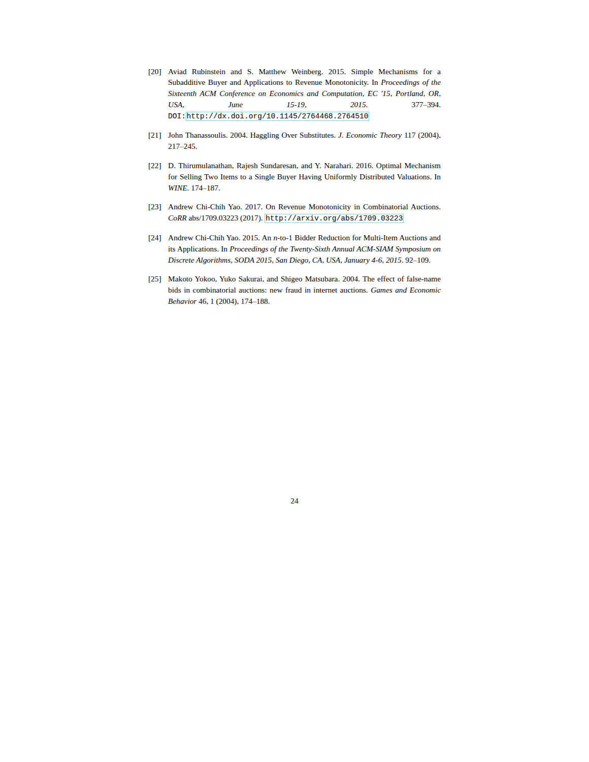[20] Aviad Rubinstein and S. Matthew Weinberg. 2015. Simple Mechanisms for a Subadditive Buyer and Applications to Revenue Monotonicity. In Proceedings of the Sixteenth ACM Conference on Economics and Computation, EC '15, Portland, OR, USA, June 15-19, 2015. 377–394. DOI: http://dx.doi.org/10.1145/2764468.2764510
[21] John Thanassoulis. 2004. Haggling Over Substitutes. J. Economic Theory 117 (2004), 217–245.
[22] D. Thirumulanathan, Rajesh Sundaresan, and Y. Narahari. 2016. Optimal Mechanism for Selling Two Items to a Single Buyer Having Uniformly Distributed Valuations. In WINE. 174–187.
[23] Andrew Chi-Chih Yao. 2017. On Revenue Monotonicity in Combinatorial Auctions. CoRR abs/1709.03223 (2017). http://arxiv.org/abs/1709.03223
[24] Andrew Chi-Chih Yao. 2015. An n-to-1 Bidder Reduction for Multi-Item Auctions and its Applications. In Proceedings of the Twenty-Sixth Annual ACM-SIAM Symposium on Discrete Algorithms, SODA 2015, San Diego, CA, USA, January 4-6, 2015. 92–109.
[25] Makoto Yokoo, Yuko Sakurai, and Shigeo Matsubara. 2004. The effect of false-name bids in combinatorial auctions: new fraud in internet auctions. Games and Economic Behavior 46, 1 (2004), 174–188.
24